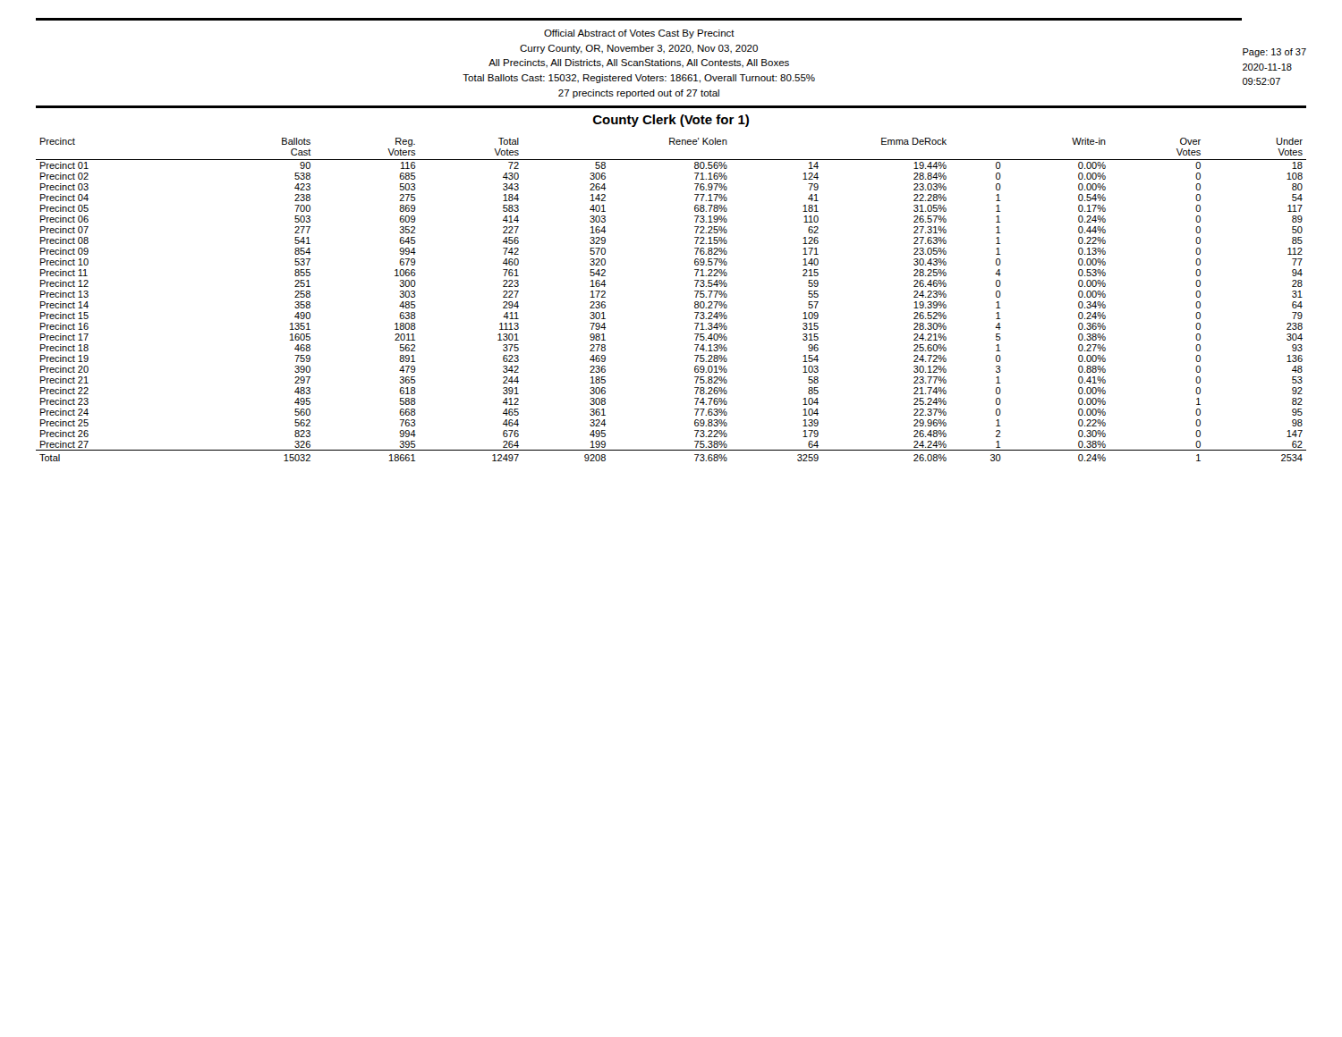Page: 13 of 37
2020-11-18
09:52:07
Official Abstract of Votes Cast By Precinct
Curry County, OR, November 3, 2020, Nov 03, 2020
All Precincts, All Districts, All ScanStations, All Contests, All Boxes
Total Ballots Cast: 15032, Registered Voters: 18661, Overall Turnout: 80.55%
27 precincts reported out of 27 total
County Clerk (Vote for 1)
| Precinct | Ballots | Reg. | Total | Renee' Kolen | Emma DeRock | Write-in | Over | Under |
| --- | --- | --- | --- | --- | --- | --- | --- | --- |
| | Cast | Voters | Votes | | | | | | | Votes | Votes |
| Precinct 01 | 90 | 116 | 72 | 58 | 80.56% | 14 | 19.44% | 0 | 0.00% | 0 | 18 |
| Precinct 02 | 538 | 685 | 430 | 306 | 71.16% | 124 | 28.84% | 0 | 0.00% | 0 | 108 |
| Precinct 03 | 423 | 503 | 343 | 264 | 76.97% | 79 | 23.03% | 0 | 0.00% | 0 | 80 |
| Precinct 04 | 238 | 275 | 184 | 142 | 77.17% | 41 | 22.28% | 1 | 0.54% | 0 | 54 |
| Precinct 05 | 700 | 869 | 583 | 401 | 68.78% | 181 | 31.05% | 1 | 0.17% | 0 | 117 |
| Precinct 06 | 503 | 609 | 414 | 303 | 73.19% | 110 | 26.57% | 1 | 0.24% | 0 | 89 |
| Precinct 07 | 277 | 352 | 227 | 164 | 72.25% | 62 | 27.31% | 1 | 0.44% | 0 | 50 |
| Precinct 08 | 541 | 645 | 456 | 329 | 72.15% | 126 | 27.63% | 1 | 0.22% | 0 | 85 |
| Precinct 09 | 854 | 994 | 742 | 570 | 76.82% | 171 | 23.05% | 1 | 0.13% | 0 | 112 |
| Precinct 10 | 537 | 679 | 460 | 320 | 69.57% | 140 | 30.43% | 0 | 0.00% | 0 | 77 |
| Precinct 11 | 855 | 1066 | 761 | 542 | 71.22% | 215 | 28.25% | 4 | 0.53% | 0 | 94 |
| Precinct 12 | 251 | 300 | 223 | 164 | 73.54% | 59 | 26.46% | 0 | 0.00% | 0 | 28 |
| Precinct 13 | 258 | 303 | 227 | 172 | 75.77% | 55 | 24.23% | 0 | 0.00% | 0 | 31 |
| Precinct 14 | 358 | 485 | 294 | 236 | 80.27% | 57 | 19.39% | 1 | 0.34% | 0 | 64 |
| Precinct 15 | 490 | 638 | 411 | 301 | 73.24% | 109 | 26.52% | 1 | 0.24% | 0 | 79 |
| Precinct 16 | 1351 | 1808 | 1113 | 794 | 71.34% | 315 | 28.30% | 4 | 0.36% | 0 | 238 |
| Precinct 17 | 1605 | 2011 | 1301 | 981 | 75.40% | 315 | 24.21% | 5 | 0.38% | 0 | 304 |
| Precinct 18 | 468 | 562 | 375 | 278 | 74.13% | 96 | 25.60% | 1 | 0.27% | 0 | 93 |
| Precinct 19 | 759 | 891 | 623 | 469 | 75.28% | 154 | 24.72% | 0 | 0.00% | 0 | 136 |
| Precinct 20 | 390 | 479 | 342 | 236 | 69.01% | 103 | 30.12% | 3 | 0.88% | 0 | 48 |
| Precinct 21 | 297 | 365 | 244 | 185 | 75.82% | 58 | 23.77% | 1 | 0.41% | 0 | 53 |
| Precinct 22 | 483 | 618 | 391 | 306 | 78.26% | 85 | 21.74% | 0 | 0.00% | 0 | 92 |
| Precinct 23 | 495 | 588 | 412 | 308 | 74.76% | 104 | 25.24% | 0 | 0.00% | 1 | 82 |
| Precinct 24 | 560 | 668 | 465 | 361 | 77.63% | 104 | 22.37% | 0 | 0.00% | 0 | 95 |
| Precinct 25 | 562 | 763 | 464 | 324 | 69.83% | 139 | 29.96% | 1 | 0.22% | 0 | 98 |
| Precinct 26 | 823 | 994 | 676 | 495 | 73.22% | 179 | 26.48% | 2 | 0.30% | 0 | 147 |
| Precinct 27 | 326 | 395 | 264 | 199 | 75.38% | 64 | 24.24% | 1 | 0.38% | 0 | 62 |
| Total | 15032 | 18661 | 12497 | 9208 | 73.68% | 3259 | 26.08% | 30 | 0.24% | 1 | 2534 |